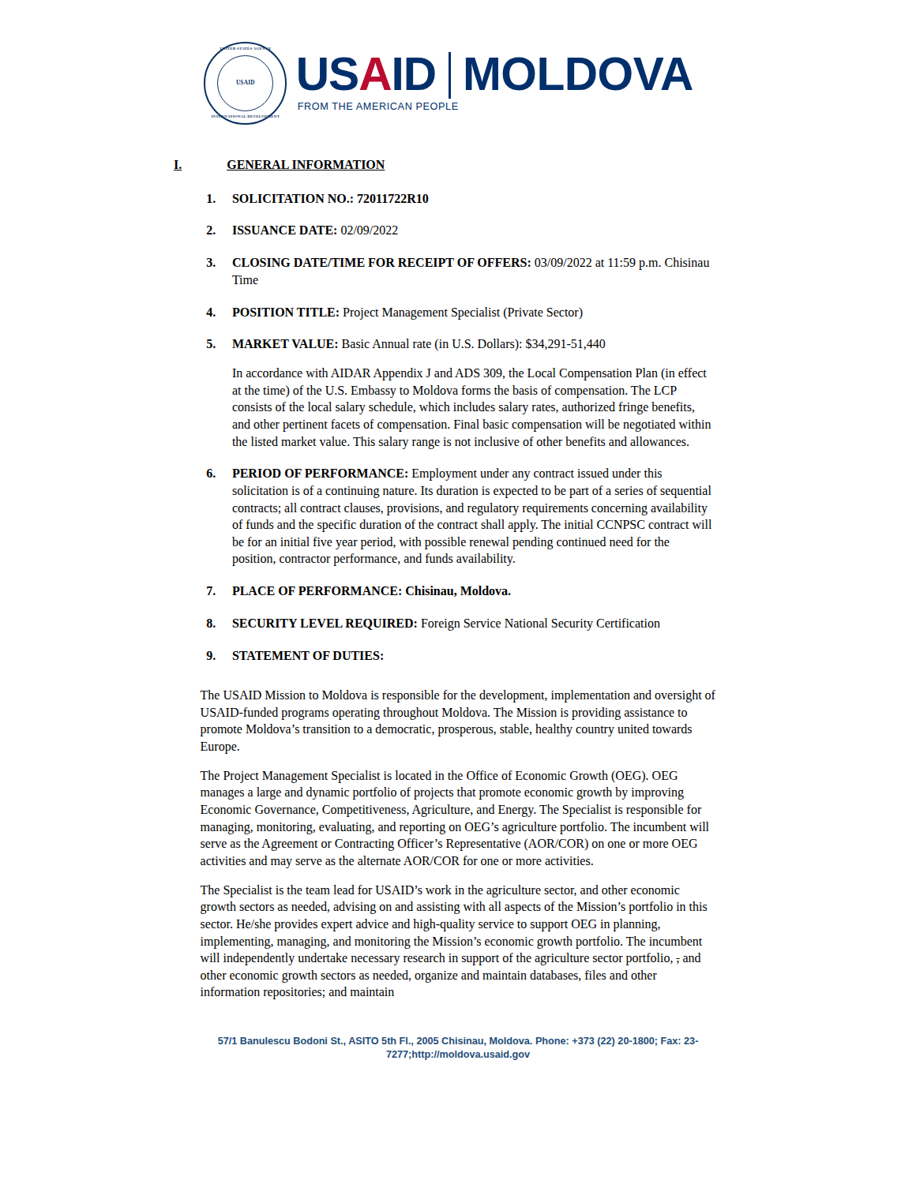UNITED STATES AGENCY INTERNATIONAL DEVELOPMENT
USAID
US AID MOLDOVA
FROM THE AMERICAN PEOPLE
I.
GENERAL INFORMATION
SOLICITATION NO.: 72011722R10
ISSUANCE DATE: 02/09/2022
CLOSING DATE/TIME FOR RECEIPT OF OFFERS: 03/09/2022 at 11:59 p.m. Chisinau Time
POSITION TITLE: Project Management Specialist (Private Sector)
MARKET VALUE: Basic Annual rate (in U.S. Dollars): $34,291-51,440
In accordance with AIDAR Appendix J and ADS 309, the Local Compensation Plan (in effect at the time) of the U.S. Embassy to Moldova forms the basis of compensation. The LCP consists of the local salary schedule, which includes salary rates, authorized fringe benefits, and other pertinent facets of compensation. Final basic compensation will be negotiated within the listed market value. This salary range is not inclusive of other benefits and allowances.
PERIOD OF PERFORMANCE: Employment under any contract issued under this solicitation is of a continuing nature. Its duration is expected to be part of a series of sequential contracts; all contract clauses, provisions, and regulatory requirements concerning availability of funds and the specific duration of the contract shall apply. The initial CCNPSC contract will be for an initial five year period, with possible renewal pending continued need for the position, contractor performance, and funds availability.
PLACE OF PERFORMANCE: Chisinau, Moldova.
SECURITY LEVEL REQUIRED: Foreign Service National Security Certification
STATEMENT OF DUTIES:
The USAID Mission to Moldova is responsible for the development, implementation and oversight of USAID-funded programs operating throughout Moldova. The Mission is providing assistance to promote Moldova’s transition to a democratic, prosperous, stable, healthy country united towards Europe.
The Project Management Specialist is located in the Office of Economic Growth (OEG). OEG manages a large and dynamic portfolio of projects that promote economic growth by improving Economic Governance, Competitiveness, Agriculture, and Energy. The Specialist is responsible for managing, monitoring, evaluating, and reporting on OEG’s agriculture portfolio. The incumbent will serve as the Agreement or Contracting Officer’s Representative (AOR/COR) on one or more OEG activities and may serve as the alternate AOR/COR for one or more activities.
The Specialist is the team lead for USAID’s work in the agriculture sector, and other economic growth sectors as needed, advising on and assisting with all aspects of the Mission’s portfolio in this sector. He/she provides expert advice and high-quality service to support OEG in planning, implementing, managing, and monitoring the Mission’s economic growth portfolio. The incumbent will independently undertake necessary research in support of the agriculture sector portfolio, , and other economic growth sectors as needed, organize and maintain databases, files and other information repositories; and maintain
57/1 Banulescu Bodoni St., ASITO 5th Fl., 2005 Chisinau, Moldova. Phone: +373 (22) 20-1800; Fax: 23-7277;http://moldova.usaid.gov